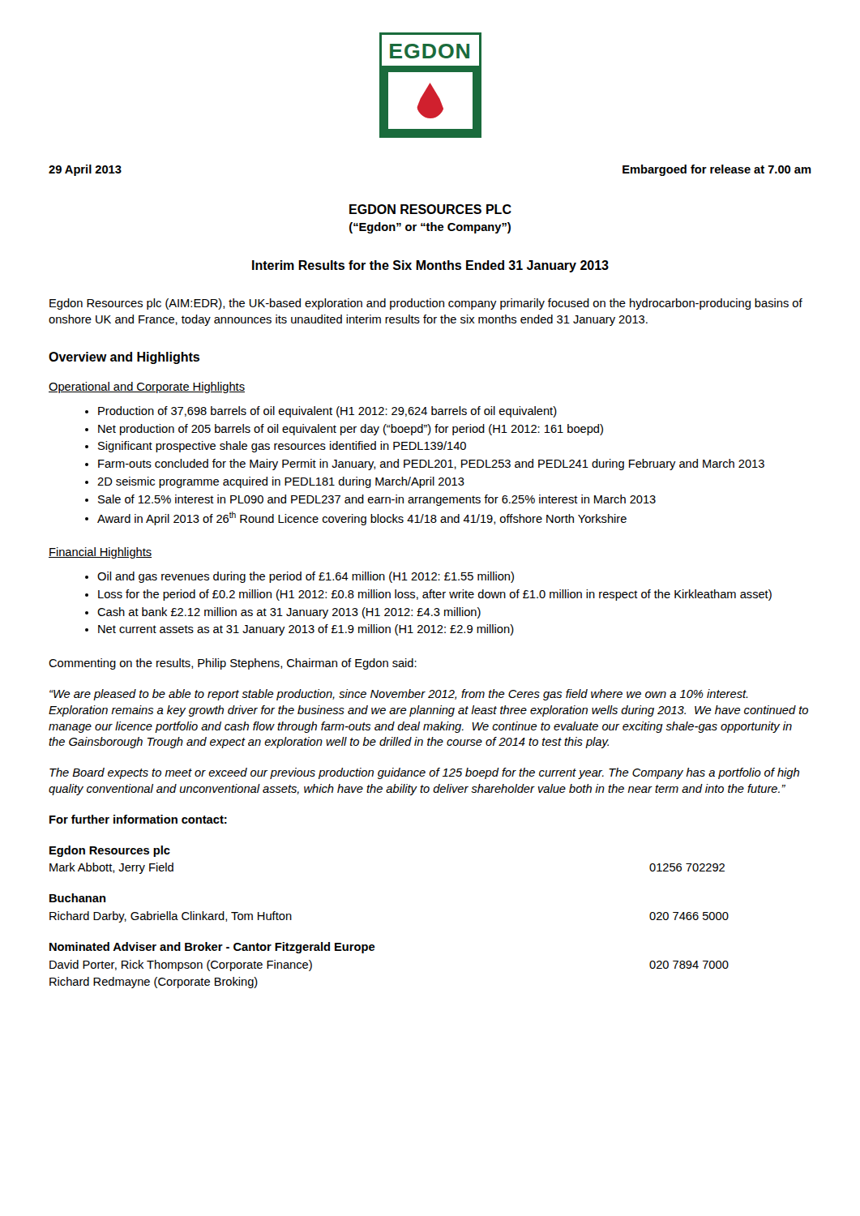EGDON
29 April 2013 Embargoed for release at 7.00 am
EGDON RESOURCES PLC
(“Egdon” or “the Company”)
Interim Results for the Six Months Ended 31 January 2013
Egdon Resources plc (AIM:EDR), the UK-based exploration and production company primarily focused on the hydrocarbon-producing basins of onshore UK and France, today announces its unaudited interim results for the six months ended 31 January 2013.
Overview and Highlights
Operational and Corporate Highlights
Production of 37,698 barrels of oil equivalent (H1 2012: 29,624 barrels of oil equivalent)
Net production of 205 barrels of oil equivalent per day (“boepd”) for period (H1 2012: 161 boepd)
Significant prospective shale gas resources identified in PEDL139/140
Farm-outs concluded for the Mairy Permit in January, and PEDL201, PEDL253 and PEDL241 during February and March 2013
2D seismic programme acquired in PEDL181 during March/April 2013
Sale of 12.5% interest in PL090 and PEDL237 and earn-in arrangements for 6.25% interest in March 2013
Award in April 2013 of 26th Round Licence covering blocks 41/18 and 41/19, offshore North Yorkshire
Financial Highlights
Oil and gas revenues during the period of £1.64 million (H1 2012: £1.55 million)
Loss for the period of £0.2 million (H1 2012: £0.8 million loss, after write down of £1.0 million in respect of the Kirkleatham asset)
Cash at bank £2.12 million as at 31 January 2013 (H1 2012: £4.3 million)
Net current assets as at 31 January 2013 of £1.9 million (H1 2012: £2.9 million)
Commenting on the results, Philip Stephens, Chairman of Egdon said:
“We are pleased to be able to report stable production, since November 2012, from the Ceres gas field where we own a 10% interest. Exploration remains a key growth driver for the business and we are planning at least three exploration wells during 2013. We have continued to manage our licence portfolio and cash flow through farm-outs and deal making. We continue to evaluate our exciting shale-gas opportunity in the Gainsborough Trough and expect an exploration well to be drilled in the course of 2014 to test this play.
The Board expects to meet or exceed our previous production guidance of 125 boepd for the current year. The Company has a portfolio of high quality conventional and unconventional assets, which have the ability to deliver shareholder value both in the near term and into the future.”
For further information contact:
| Egdon Resources plc | |
| Mark Abbott, Jerry Field | 01256 702292 |
| Buchanan | |
| Richard Darby, Gabriella Clinkard, Tom Hufton | 020 7466 5000 |
| Nominated Adviser and Broker - Cantor Fitzgerald Europe | |
| David Porter, Rick Thompson (Corporate Finance) | 020 7894 7000 |
| Richard Redmayne (Corporate Broking) | |